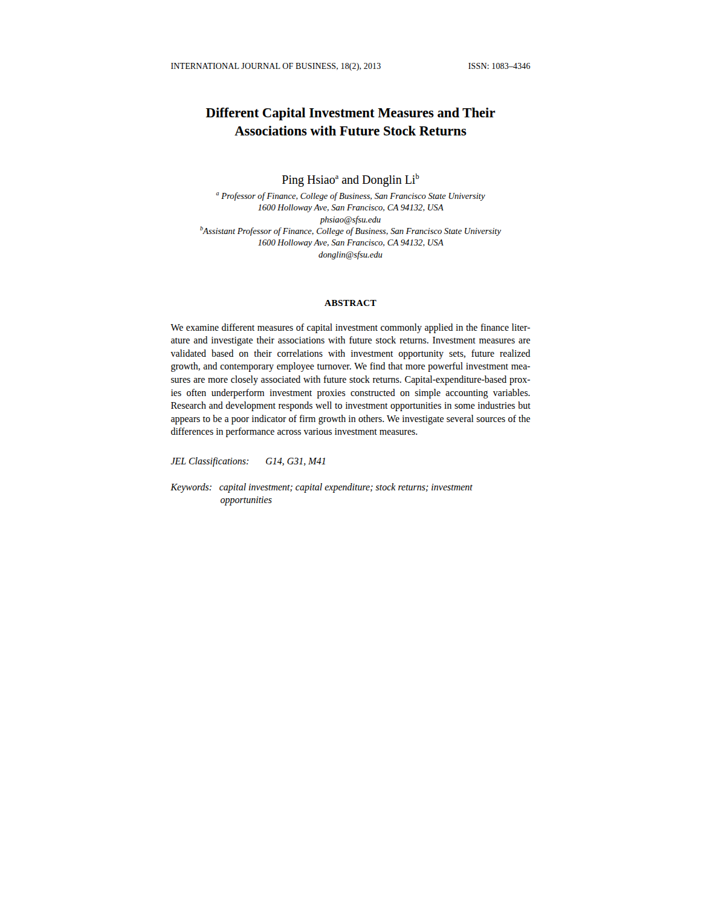INTERNATIONAL JOURNAL OF BUSINESS, 18(2), 2013 ISSN: 1083–4346
Different Capital Investment Measures and Their
Associations with Future Stock Returns
Ping Hsiaoa and Donglin Lib
a Professor of Finance, College of Business, San Francisco State University
1600 Holloway Ave, San Francisco, CA 94132, USA
phsiao@sfsu.edu
bAssistant Professor of Finance, College of Business, San Francisco State University
1600 Holloway Ave, San Francisco, CA 94132, USA
donglin@sfsu.edu
ABSTRACT
We examine different measures of capital investment commonly applied in the finance literature and investigate their associations with future stock returns. Investment measures are validated based on their correlations with investment opportunity sets, future realized growth, and contemporary employee turnover. We find that more powerful investment measures are more closely associated with future stock returns. Capital-expenditure-based proxies often underperform investment proxies constructed on simple accounting variables. Research and development responds well to investment opportunities in some industries but appears to be a poor indicator of firm growth in others. We investigate several sources of the differences in performance across various investment measures.
JEL Classifications: G14, G31, M41
Keywords: capital investment; capital expenditure; stock returns; investmentopportunities